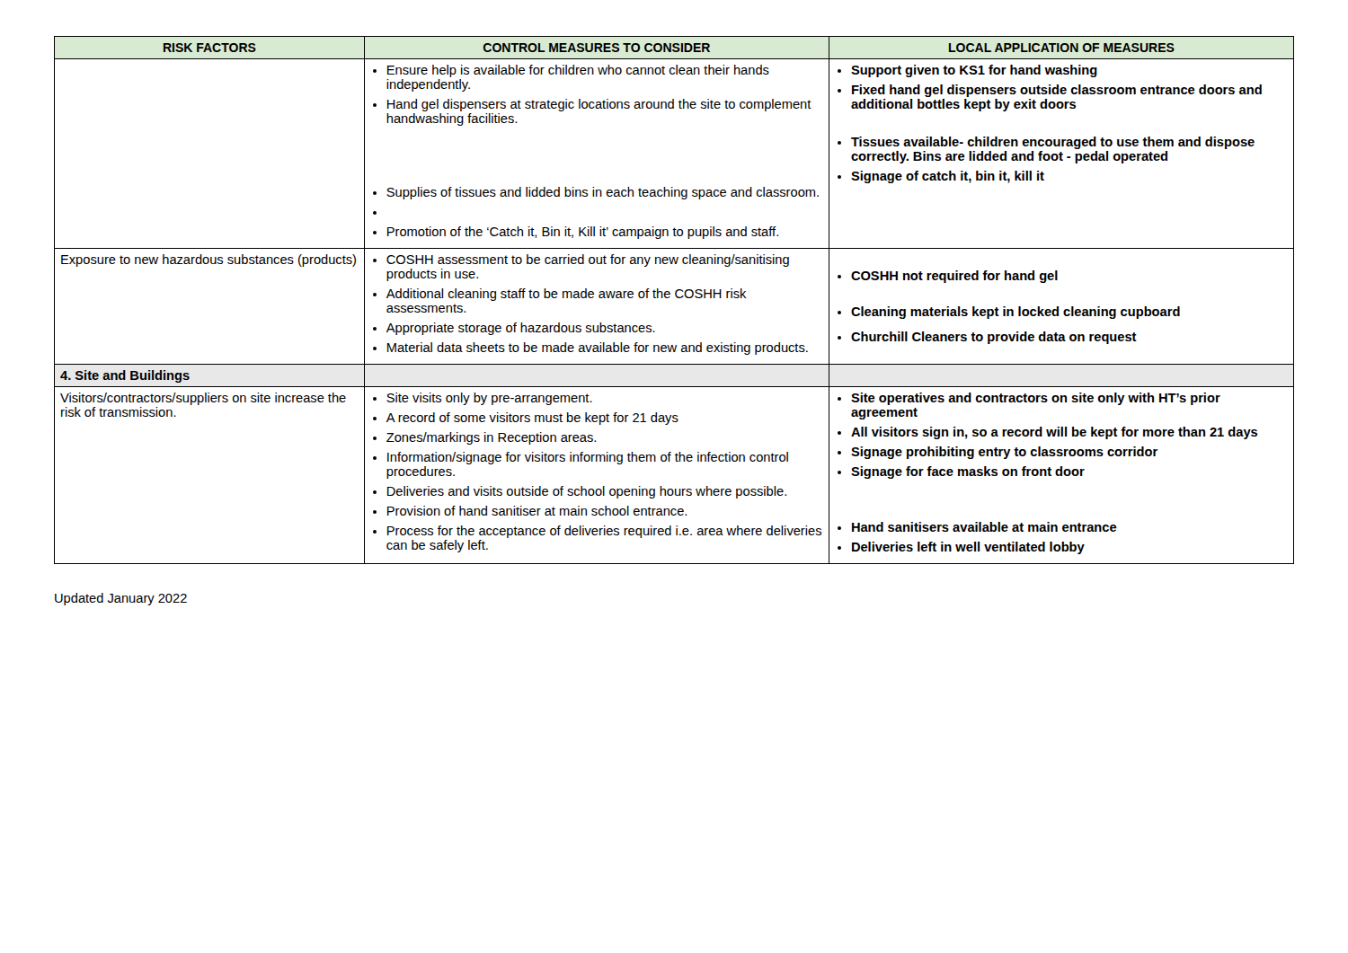| RISK FACTORS | CONTROL MEASURES TO CONSIDER | LOCAL APPLICATION OF MEASURES |
| --- | --- | --- |
| | Ensure help is available for children who cannot clean their hands independently. Hand gel dispensers at strategic locations around the site to complement handwashing facilities. Supplies of tissues and lidded bins in each teaching space and classroom. Promotion of the ‘Catch it, Bin it, Kill it’ campaign to pupils and staff. | Support given to KS1 for hand washing Fixed hand gel dispensers outside classroom entrance doors and additional bottles kept by exit doors Tissues available- children encouraged to use them and dispose correctly. Bins are lidded and foot - pedal operated Signage of catch it, bin it, kill it |
| Exposure to new hazardous substances (products) | COSHH assessment to be carried out for any new cleaning/sanitising products in use. Additional cleaning staff to be made aware of the COSHH risk assessments. Appropriate storage of hazardous substances. Material data sheets to be made available for new and existing products. | COSHH not required for hand gel Cleaning materials kept in locked cleaning cupboard Churchill Cleaners to provide data on request |
| 4. Site and Buildings | | |
| Visitors/contractors/suppliers on site increase the risk of transmission. | Site visits only by pre-arrangement. A record of some visitors must be kept for 21 days Zones/markings in Reception areas. Information/signage for visitors informing them of the infection control procedures. Deliveries and visits outside of school opening hours where possible. Provision of hand sanitiser at main school entrance. Process for the acceptance of deliveries required i.e. area where deliveries can be safely left. | Site operatives and contractors on site only with HT’s prior agreement All visitors sign in, so a record will be kept for more than 21 days Signage prohibiting entry to classrooms corridor Signage for face masks on front door Hand sanitisers available at main entrance Deliveries left in well ventilated lobby |
Updated January 2022